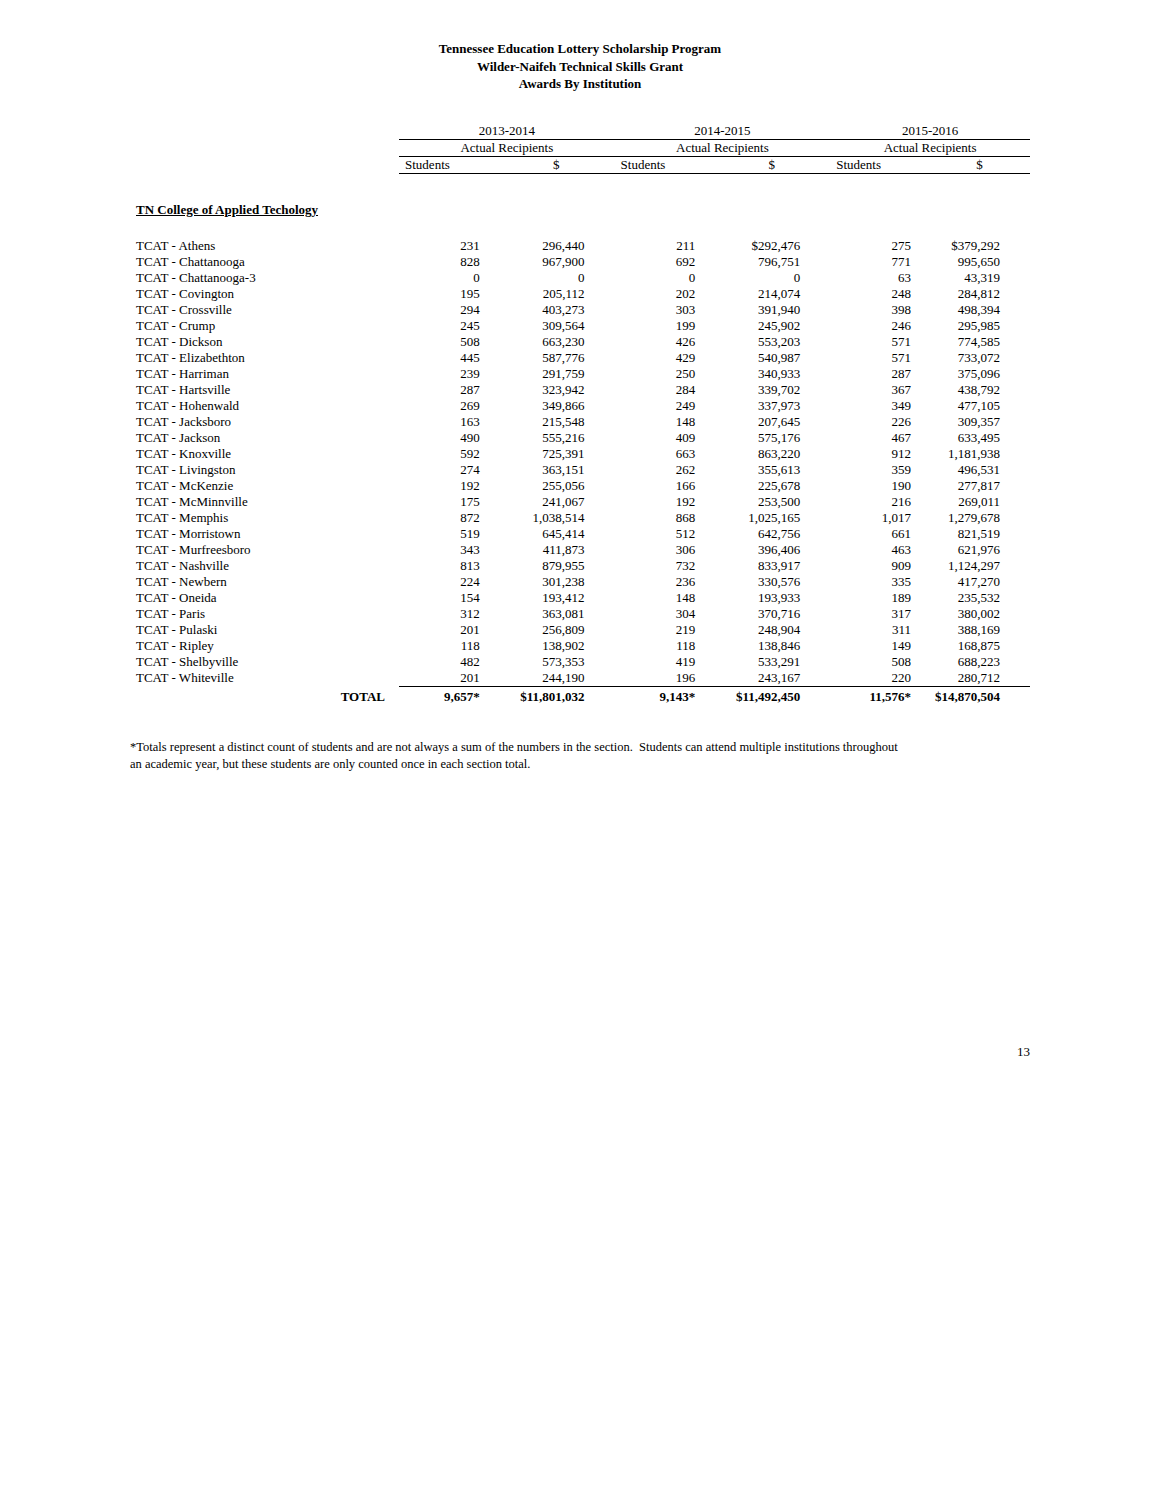Tennessee Education Lottery Scholarship Program Wilder-Naifeh Technical Skills Grant Awards By Institution
| | 2013-2014 | 2014-2015 | 2015-2016 |
| --- | --- | --- | --- |
| | Actual Recipients | Actual Recipients | Actual Recipients |
| | Students | $ | Students | $ | Students | $ |
| TN College of Applied Techology |
| TCAT - Athens | 231 | 296,440 | 211 | $292,476 | 275 | $379,292 |
| TCAT - Chattanooga | 828 | 967,900 | 692 | 796,751 | 771 | 995,650 |
| TCAT - Chattanooga-3 | 0 | 0 | 0 | 0 | 63 | 43,319 |
| TCAT - Covington | 195 | 205,112 | 202 | 214,074 | 248 | 284,812 |
| TCAT - Crossville | 294 | 403,273 | 303 | 391,940 | 398 | 498,394 |
| TCAT - Crump | 245 | 309,564 | 199 | 245,902 | 246 | 295,985 |
| TCAT - Dickson | 508 | 663,230 | 426 | 553,203 | 571 | 774,585 |
| TCAT - Elizabethton | 445 | 587,776 | 429 | 540,987 | 571 | 733,072 |
| TCAT - Harriman | 239 | 291,759 | 250 | 340,933 | 287 | 375,096 |
| TCAT - Hartsville | 287 | 323,942 | 284 | 339,702 | 367 | 438,792 |
| TCAT - Hohenwald | 269 | 349,866 | 249 | 337,973 | 349 | 477,105 |
| TCAT - Jacksboro | 163 | 215,548 | 148 | 207,645 | 226 | 309,357 |
| TCAT - Jackson | 490 | 555,216 | 409 | 575,176 | 467 | 633,495 |
| TCAT - Knoxville | 592 | 725,391 | 663 | 863,220 | 912 | 1,181,938 |
| TCAT - Livingston | 274 | 363,151 | 262 | 355,613 | 359 | 496,531 |
| TCAT - McKenzie | 192 | 255,056 | 166 | 225,678 | 190 | 277,817 |
| TCAT - McMinnville | 175 | 241,067 | 192 | 253,500 | 216 | 269,011 |
| TCAT - Memphis | 872 | 1,038,514 | 868 | 1,025,165 | 1,017 | 1,279,678 |
| TCAT - Morristown | 519 | 645,414 | 512 | 642,756 | 661 | 821,519 |
| TCAT - Murfreesboro | 343 | 411,873 | 306 | 396,406 | 463 | 621,976 |
| TCAT - Nashville | 813 | 879,955 | 732 | 833,917 | 909 | 1,124,297 |
| TCAT - Newbern | 224 | 301,238 | 236 | 330,576 | 335 | 417,270 |
| TCAT - Oneida | 154 | 193,412 | 148 | 193,933 | 189 | 235,532 |
| TCAT - Paris | 312 | 363,081 | 304 | 370,716 | 317 | 380,002 |
| TCAT - Pulaski | 201 | 256,809 | 219 | 248,904 | 311 | 388,169 |
| TCAT - Ripley | 118 | 138,902 | 118 | 138,846 | 149 | 168,875 |
| TCAT - Shelbyville | 482 | 573,353 | 419 | 533,291 | 508 | 688,223 |
| TCAT - Whiteville | 201 | 244,190 | 196 | 243,167 | 220 | 280,712 |
| TOTAL | 9,657* | $11,801,032 | 9,143* | $11,492,450 | 11,576* | $14,870,504 |
*Totals represent a distinct count of students and are not always a sum of the numbers in the section. Students can attend multiple institutions throughout an academic year, but these students are only counted once in each section total.
13